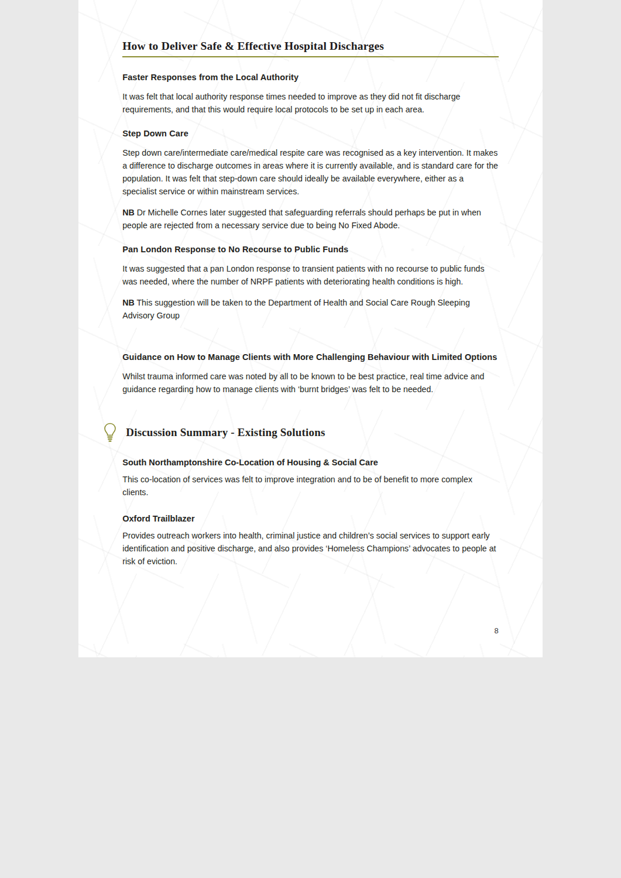How to Deliver Safe & Effective Hospital Discharges
Faster Responses from the Local Authority
It was felt that local authority response times needed to improve as they did not fit discharge requirements, and that this would require local protocols to be set up in each area.
Step Down Care
Step down care/intermediate care/medical respite care was recognised as a key intervention. It makes a difference to discharge outcomes in areas where it is currently available, and is standard care for the population. It was felt that step-down care should ideally be available everywhere, either as a specialist service or within mainstream services.
NB Dr Michelle Cornes later suggested that safeguarding referrals should perhaps be put in when people are rejected from a necessary service due to being No Fixed Abode.
Pan London Response to No Recourse to Public Funds
It was suggested that a pan London response to transient patients with no recourse to public funds was needed, where the number of NRPF patients with deteriorating health conditions is high.
NB This suggestion will be taken to the Department of Health and Social Care Rough Sleeping Advisory Group
Guidance on How to Manage Clients with More Challenging Behaviour with Limited Options
Whilst trauma informed care was noted by all to be known to be best practice, real time advice and guidance regarding how to manage clients with ‘burnt bridges’ was felt to be needed.
Discussion Summary - Existing Solutions
South Northamptonshire Co-Location of Housing & Social Care
This co-location of services was felt to improve integration and to be of benefit to more complex clients.
Oxford Trailblazer
Provides outreach workers into health, criminal justice and children’s social services to support early identification and positive discharge, and also provides ‘Homeless Champions’ advocates to people at risk of eviction.
8